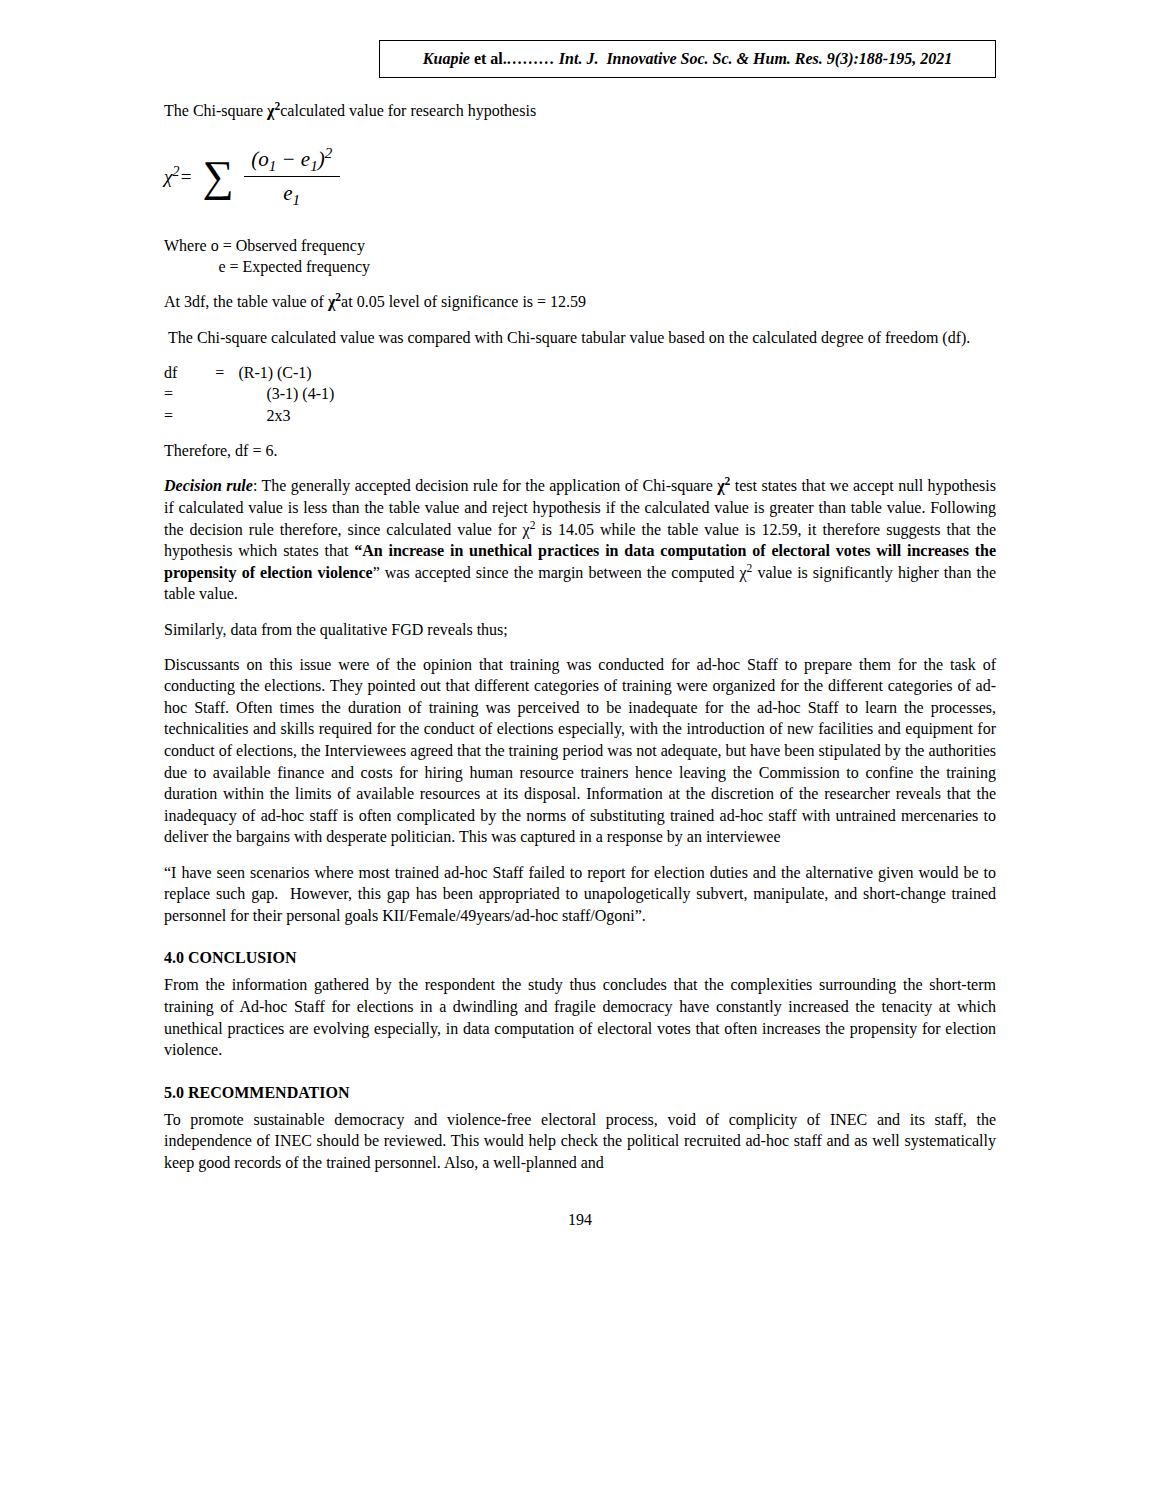Kuapie et al.……… Int. J. Innovative Soc. Sc. & Hum. Res. 9(3):188-195, 2021
The Chi-square χ2calculated value for research hypothesis
χ2= ∑ (o1 − e1)2 e1
Where o = Observed frequencye = Expected frequency
At 3df, the table value of χ2at 0.05 level of significance is = 12.59
The Chi-square calculated value was compared with Chi-square tabular value based on the calculated degree of freedom (df).
df= (R-1) (C-1)
= (3-1) (4-1)
= 2x3
Therefore, df = 6.
Decision rule: The generally accepted decision rule for the application of Chi-square χ2 test states that we accept null hypothesis if calculated value is less than the table value and reject hypothesis if the calculated value is greater than table value. Following the decision rule therefore, since calculated value for χ2 is 14.05 while the table value is 12.59, it therefore suggests that the hypothesis which states that “An increase in unethical practices in data computation of electoral votes will increases the propensity of election violence” was accepted since the margin between the computed χ2 value is significantly higher than the table value.
Similarly, data from the qualitative FGD reveals thus;
Discussants on this issue were of the opinion that training was conducted for ad-hoc Staff to prepare them for the task of conducting the elections. They pointed out that different categories of training were organized for the different categories of ad-hoc Staff. Often times the duration of training was perceived to be inadequate for the ad-hoc Staff to learn the processes, technicalities and skills required for the conduct of elections especially, with the introduction of new facilities and equipment for conduct of elections, the Interviewees agreed that the training period was not adequate, but have been stipulated by the authorities due to available finance and costs for hiring human resource trainers hence leaving the Commission to confine the training duration within the limits of available resources at its disposal. Information at the discretion of the researcher reveals that the inadequacy of ad-hoc staff is often complicated by the norms of substituting trained ad-hoc staff with untrained mercenaries to deliver the bargains with desperate politician. This was captured in a response by an interviewee
“I have seen scenarios where most trained ad-hoc Staff failed to report for election duties and the alternative given would be to replace such gap. However, this gap has been appropriated to unapologetically subvert, manipulate, and short-change trained personnel for their personal goals KII/Female/49years/ad-hoc staff/Ogoni”.
4.0 CONCLUSION
From the information gathered by the respondent the study thus concludes that the complexities surrounding the short-term training of Ad-hoc Staff for elections in a dwindling and fragile democracy have constantly increased the tenacity at which unethical practices are evolving especially, in data computation of electoral votes that often increases the propensity for election violence.
5.0 RECOMMENDATION
To promote sustainable democracy and violence-free electoral process, void of complicity of INEC and its staff, the independence of INEC should be reviewed. This would help check the political recruited ad-hoc staff and as well systematically keep good records of the trained personnel. Also, a well-planned and
194